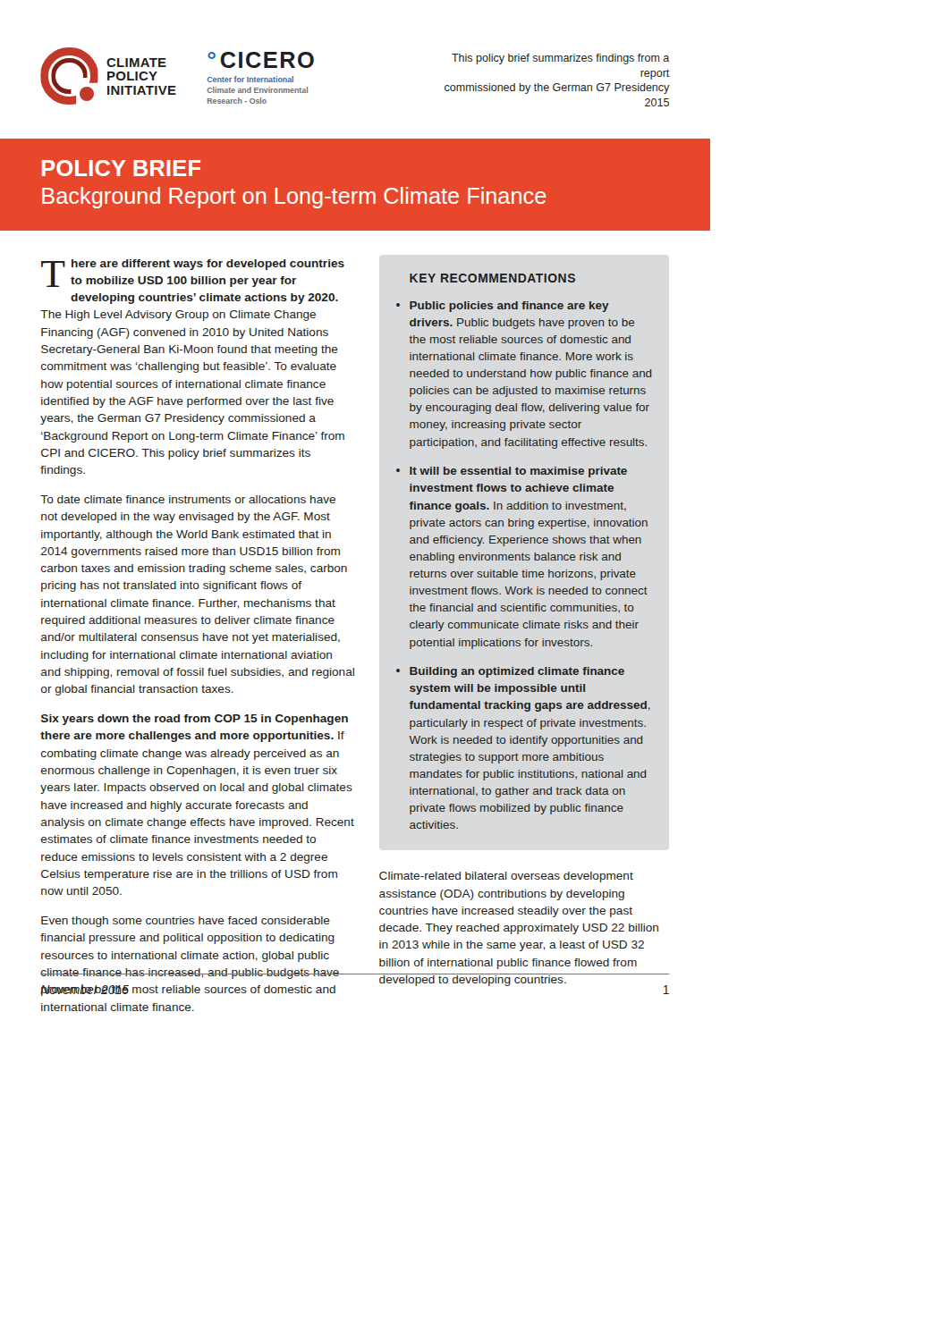Climate
Policy
Initiative
°CICERO
Center for International
Climate and Environmental
Research - Oslo
This policy brief summarizes findings from a report
commissioned by the German G7 Presidency 2015
POLICY BRIEF
Background Report on Long-term Climate Finance
There are different ways for developed countries to mobilize USD 100 billion per year for developing countries’ climate actions by 2020. The High Level Advisory Group on Climate Change Financing (AGF) convened in 2010 by United Nations Secretary-General Ban Ki-Moon found that meeting the commitment was ‘challenging but feasible’. To evaluate how potential sources of international climate finance identified by the AGF have performed over the last five years, the German G7 Presidency commissioned a ‘Background Report on Long-term Climate Finance’ from CPI and CICERO. This policy brief summarizes its findings.
To date climate finance instruments or allocations have not developed in the way envisaged by the AGF. Most importantly, although the World Bank estimated that in 2014 governments raised more than USD15 billion from carbon taxes and emission trading scheme sales, carbon pricing has not translated into significant flows of international climate finance. Further, mechanisms that required additional measures to deliver climate finance and/or multilateral consensus have not yet materialised, including for international climate international aviation and shipping, removal of fossil fuel subsidies, and regional or global financial transaction taxes.
Six years down the road from COP 15 in Copenhagen there are more challenges and more opportunities. If combating climate change was already perceived as an enormous challenge in Copenhagen, it is even truer six years later. Impacts observed on local and global climates have increased and highly accurate forecasts and analysis on climate change effects have improved. Recent estimates of climate finance investments needed to reduce emissions to levels consistent with a 2 degree Celsius temperature rise are in the trillions of USD from now until 2050.
Even though some countries have faced considerable financial pressure and political opposition to dedicating resources to international climate action, global public climate finance has increased, and public budgets have proven to be the most reliable sources of domestic and international climate finance.
Key recommendations
Public policies and finance are key drivers. Public budgets have proven to be the most reliable sources of domestic and international climate finance. More work is needed to understand how public finance and policies can be adjusted to maximise returns by encouraging deal flow, delivering value for money, increasing private sector participation, and facilitating effective results.
It will be essential to maximise private investment flows to achieve climate finance goals. In addition to investment, private actors can bring expertise, innovation and efficiency. Experience shows that when enabling environments balance risk and returns over suitable time horizons, private investment flows. Work is needed to connect the financial and scientific communities, to clearly communicate climate risks and their potential implications for investors.
Building an optimized climate finance system will be impossible until fundamental tracking gaps are addressed, particularly in respect of private investments. Work is needed to identify opportunities and strategies to support more ambitious mandates for public institutions, national and international, to gather and track data on private flows mobilized by public finance activities.
Climate-related bilateral overseas development assistance (ODA) contributions by developing countries have increased steadily over the past decade. They reached approximately USD 22 billion in 2013 while in the same year, a least of USD 32 billion of international public finance flowed from developed to developing countries.
November 2015
1